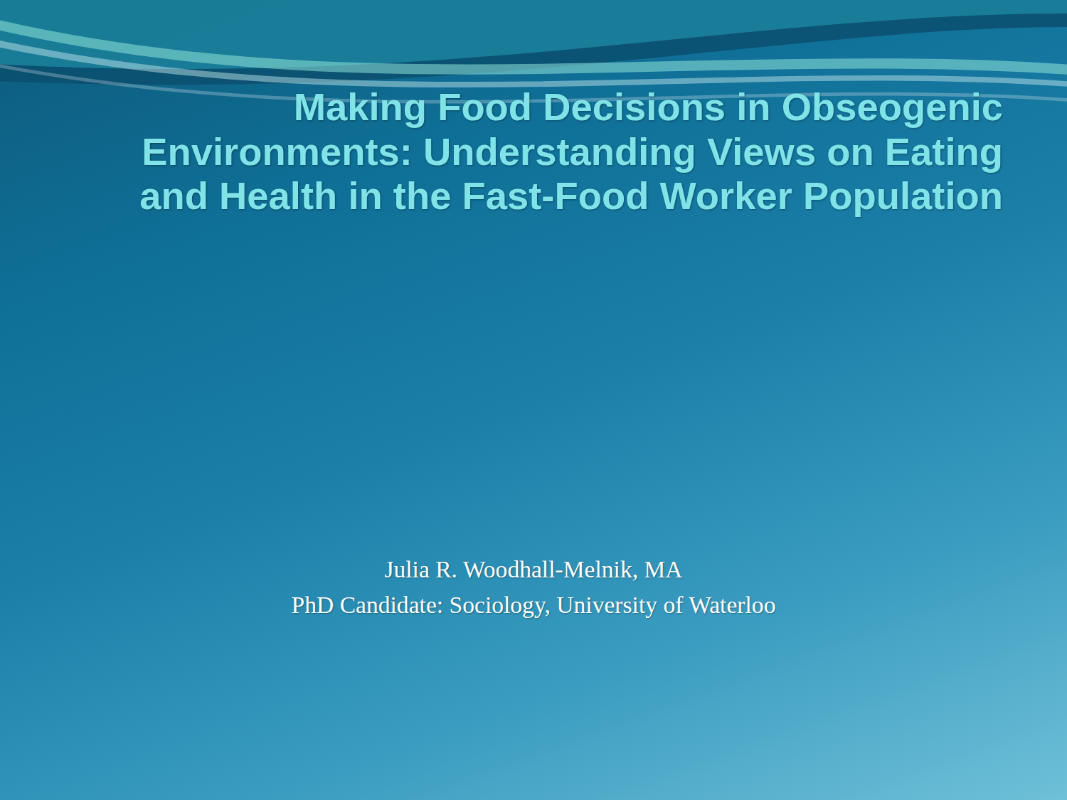Making Food Decisions in Obseogenic Environments: Understanding Views on Eating and Health in the Fast-Food Worker Population
Julia R. Woodhall-Melnik, MA PhD Candidate: Sociology, University of Waterloo